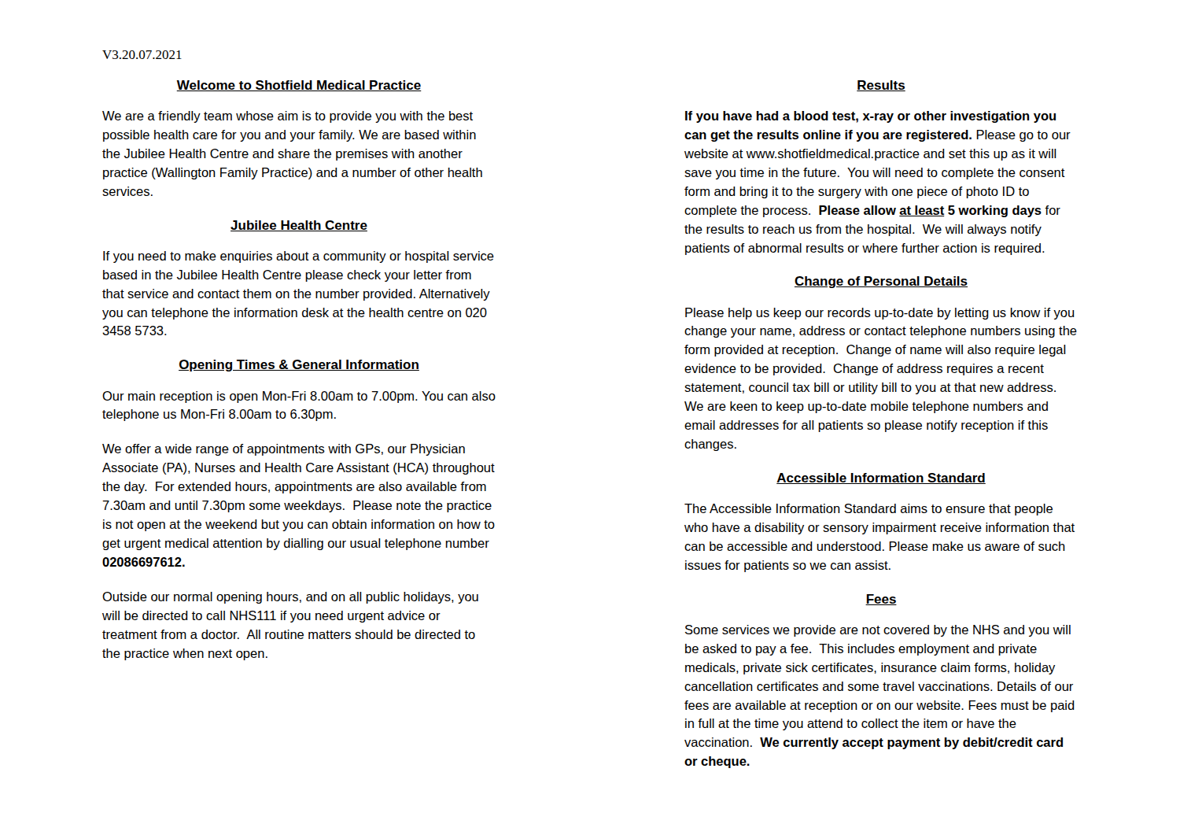V3.20.07.2021
Welcome to Shotfield Medical Practice
We are a friendly team whose aim is to provide you with the best possible health care for you and your family. We are based within the Jubilee Health Centre and share the premises with another practice (Wallington Family Practice) and a number of other health services.
Jubilee Health Centre
If you need to make enquiries about a community or hospital service based in the Jubilee Health Centre please check your letter from that service and contact them on the number provided. Alternatively you can telephone the information desk at the health centre on 020 3458 5733.
Opening Times & General Information
Our main reception is open Mon-Fri 8.00am to 7.00pm. You can also telephone us Mon-Fri 8.00am to 6.30pm.
We offer a wide range of appointments with GPs, our Physician Associate (PA), Nurses and Health Care Assistant (HCA) throughout the day. For extended hours, appointments are also available from 7.30am and until 7.30pm some weekdays. Please note the practice is not open at the weekend but you can obtain information on how to get urgent medical attention by dialling our usual telephone number 02086697612.
Outside our normal opening hours, and on all public holidays, you will be directed to call NHS111 if you need urgent advice or treatment from a doctor. All routine matters should be directed to the practice when next open.
Results
If you have had a blood test, x-ray or other investigation you can get the results online if you are registered. Please go to our website at www.shotfieldmedical.practice and set this up as it will save you time in the future. You will need to complete the consent form and bring it to the surgery with one piece of photo ID to complete the process. Please allow at least 5 working days for the results to reach us from the hospital. We will always notify patients of abnormal results or where further action is required.
Change of Personal Details
Please help us keep our records up-to-date by letting us know if you change your name, address or contact telephone numbers using the form provided at reception. Change of name will also require legal evidence to be provided. Change of address requires a recent statement, council tax bill or utility bill to you at that new address. We are keen to keep up-to-date mobile telephone numbers and email addresses for all patients so please notify reception if this changes.
Accessible Information Standard
The Accessible Information Standard aims to ensure that people who have a disability or sensory impairment receive information that can be accessible and understood. Please make us aware of such issues for patients so we can assist.
Fees
Some services we provide are not covered by the NHS and you will be asked to pay a fee. This includes employment and private medicals, private sick certificates, insurance claim forms, holiday cancellation certificates and some travel vaccinations. Details of our fees are available at reception or on our website. Fees must be paid in full at the time you attend to collect the item or have the vaccination. We currently accept payment by debit/credit card or cheque.